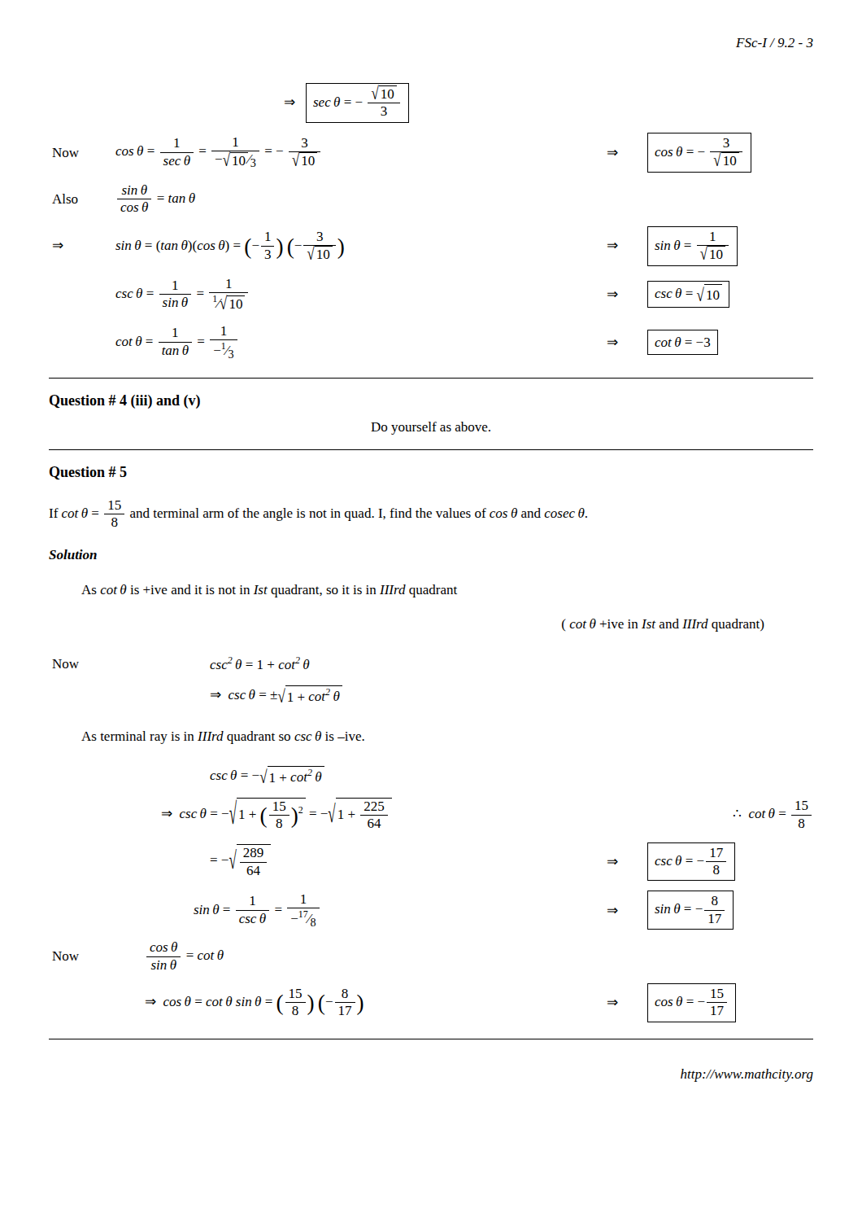FSc-I / 9.2 - 3
| | ⇒ sec θ = − √ 10 3 | | |
| Now | cos θ = 1 sec θ = 1 − √ 10 ⁄ 3 = − 3 √ 10 | ⇒ | cos θ = − 3 √ 10 |
| Also | sin θ cos θ = tan θ | | |
| ⇒ | sin θ = ( tan θ )( cos θ ) = ( − 1 3 ) ( − 3 √ 10 ) | ⇒ | sin θ = 1 √ 10 |
| | csc θ = 1 sin θ = 1 1 ⁄ √ 10 | ⇒ | csc θ = √ 10 |
| | cot θ = 1 tan θ = 1 − 1 ⁄ 3 | ⇒ | cot θ = −3 |
Question # 4 (iii) and (v)
Do yourself as above.
Question # 5
If cot θ = 158 and terminal arm of the angle is not in quad. I, find the values of cos θ and cosec θ.
Solution
As cot θ is +ive and it is not in Ist quadrant, so it is in IIIrd quadrant
( cot θ +ive in Ist and IIIrd quadrant)
| Now | csc 2 θ = 1 + cot 2 θ |
| | ⇒ csc θ = ± √ 1 + cot 2 θ |
As terminal ray is in IIIrd quadrant so csc θ is –ive.
| | csc θ = − √ 1 + cot 2 θ | | |
| | ⇒ csc θ = − √ 1 + ( 15 8 ) 2 = − √ 1 + 225 64 | | ∴ cot θ = 15 8 |
| | = − √ 289 64 | ⇒ | csc θ = − 17 8 |
| | sin θ = 1 csc θ = 1 − 17 ⁄ 8 | ⇒ | sin θ = − 8 17 |
| Now | cos θ sin θ = cot θ | | |
| | ⇒ cos θ = cot θ sin θ = ( 15 8 ) ( − 8 17 ) | ⇒ | cos θ = − 15 17 |
http://www.mathcity.org